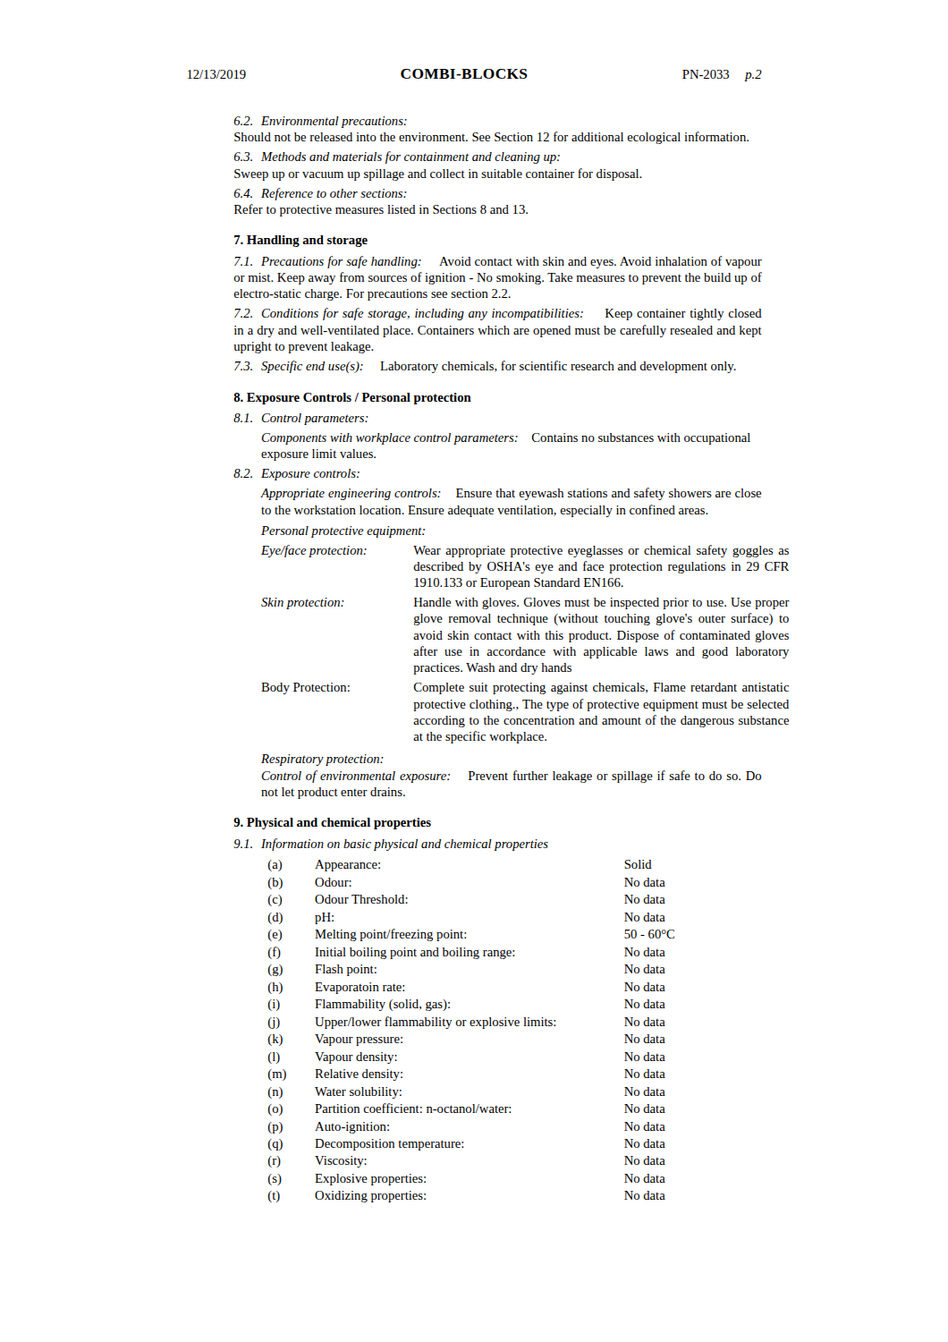12/13/2019
COMBI-BLOCKS
PN-2033 p.2
6.2. Environmental precautions:
Should not be released into the environment. See Section 12 for additional ecological information.
6.3. Methods and materials for containment and cleaning up:
Sweep up or vacuum up spillage and collect in suitable container for disposal.
6.4. Reference to other sections:
Refer to protective measures listed in Sections 8 and 13.
7. Handling and storage
7.1. Precautions for safe handling: Avoid contact with skin and eyes. Avoid inhalation of vapour or mist. Keep away from sources of ignition - No smoking. Take measures to prevent the build up of electro-static charge. For precautions see section 2.2.
7.2. Conditions for safe storage, including any incompatibilities: Keep container tightly closed in a dry and well-ventilated place. Containers which are opened must be carefully resealed and kept upright to prevent leakage.
7.3. Specific end use(s): Laboratory chemicals, for scientific research and development only.
8. Exposure Controls / Personal protection
8.1. Control parameters:
Components with workplace control parameters: Contains no substances with occupational exposure limit values.
8.2. Exposure controls:
Appropriate engineering controls: Ensure that eyewash stations and safety showers are close to the workstation location. Ensure adequate ventilation, especially in confined areas.
Personal protective equipment:
| Eye/face protection: | Wear appropriate protective eyeglasses or chemical safety goggles as described by OSHA's eye and face protection regulations in 29 CFR 1910.133 or European Standard EN166. |
| Skin protection: | Handle with gloves. Gloves must be inspected prior to use. Use proper glove removal technique (without touching glove's outer surface) to avoid skin contact with this product. Dispose of contaminated gloves after use in accordance with applicable laws and good laboratory practices. Wash and dry hands |
| Body Protection: | Complete suit protecting against chemicals, Flame retardant antistatic protective clothing., The type of protective equipment must be selected according to the concentration and amount of the dangerous substance at the specific workplace. |
Respiratory protection:
Control of environmental exposure: Prevent further leakage or spillage if safe to do so. Do not let product enter drains.
9. Physical and chemical properties
9.1. Information on basic physical and chemical properties
| (a) | Appearance: | Solid |
| (b) | Odour: | No data |
| (c) | Odour Threshold: | No data |
| (d) | pH: | No data |
| (e) | Melting point/freezing point: | 50 - 60°C |
| (f) | Initial boiling point and boiling range: | No data |
| (g) | Flash point: | No data |
| (h) | Evaporatoin rate: | No data |
| (i) | Flammability (solid, gas): | No data |
| (j) | Upper/lower flammability or explosive limits: | No data |
| (k) | Vapour pressure: | No data |
| (l) | Vapour density: | No data |
| (m) | Relative density: | No data |
| (n) | Water solubility: | No data |
| (o) | Partition coefficient: n-octanol/water: | No data |
| (p) | Auto-ignition: | No data |
| (q) | Decomposition temperature: | No data |
| (r) | Viscosity: | No data |
| (s) | Explosive properties: | No data |
| (t) | Oxidizing properties: | No data |